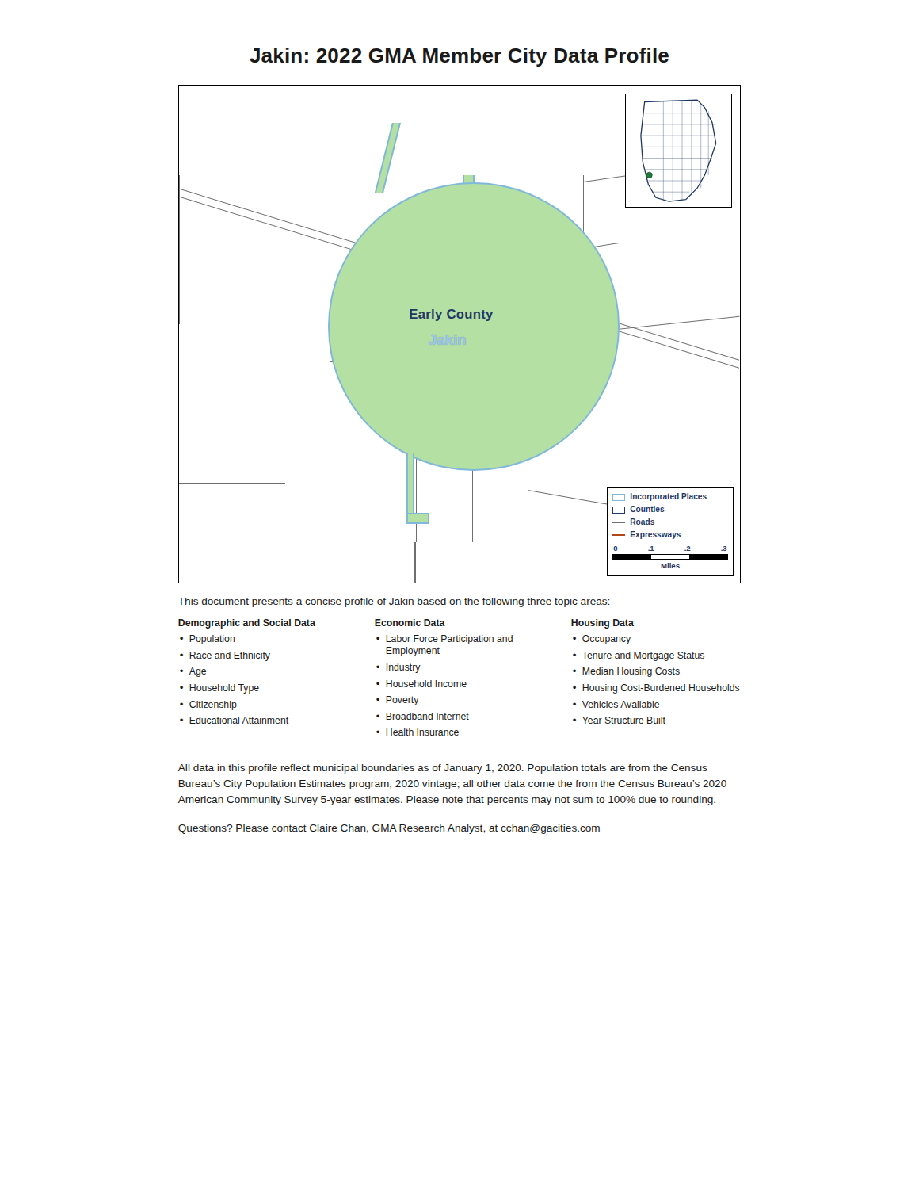Jakin: 2022 GMA Member City Data Profile
Early County
Jakin
Incorporated Places
Counties
Roads
Expressways
0.1.2.3
Miles
This document presents a concise profile of Jakin based on the following three topic areas:
Demographic and Social Data
Population
Race and Ethnicity
Age
Household Type
Citizenship
Educational Attainment
Economic Data
Labor Force Participation and Employment
Industry
Household Income
Poverty
Broadband Internet
Health Insurance
Housing Data
Occupancy
Tenure and Mortgage Status
Median Housing Costs
Housing Cost-Burdened Households
Vehicles Available
Year Structure Built
All data in this profile reflect municipal boundaries as of January 1, 2020. Population totals are from the Census Bureau’s City Population Estimates program, 2020 vintage; all other data come the from the Census Bureau’s 2020 American Community Survey 5-year estimates. Please note that percents may not sum to 100% due to rounding.
Questions? Please contact Claire Chan, GMA Research Analyst, at cchan@gacities.com